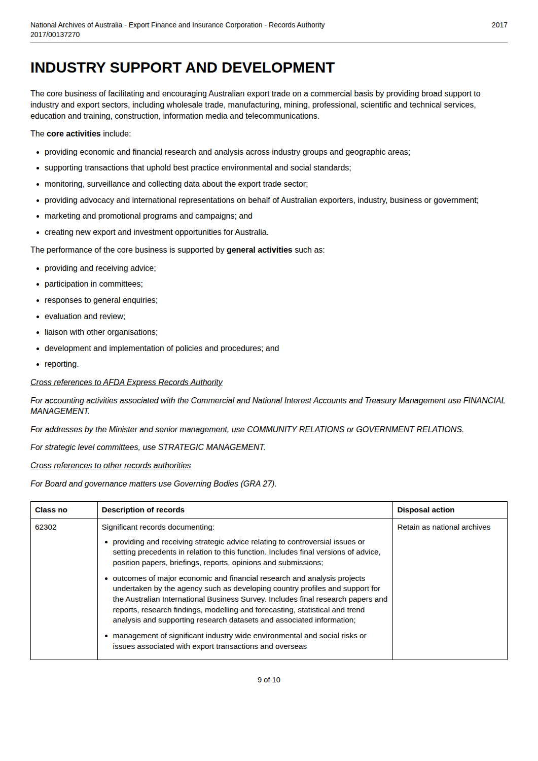National Archives of Australia - Export Finance and Insurance Corporation - Records Authority
2017/00137270
2017
INDUSTRY SUPPORT AND DEVELOPMENT
The core business of facilitating and encouraging Australian export trade on a commercial basis by providing broad support to industry and export sectors, including wholesale trade, manufacturing, mining, professional, scientific and technical services, education and training, construction, information media and telecommunications.
The core activities include:
providing economic and financial research and analysis across industry groups and geographic areas;
supporting transactions that uphold best practice environmental and social standards;
monitoring, surveillance and collecting data about the export trade sector;
providing advocacy and international representations on behalf of Australian exporters, industry, business or government;
marketing and promotional programs and campaigns; and
creating new export and investment opportunities for Australia.
The performance of the core business is supported by general activities such as:
providing and receiving advice;
participation in committees;
responses to general enquiries;
evaluation and review;
liaison with other organisations;
development and implementation of policies and procedures; and
reporting.
Cross references to AFDA Express Records Authority
For accounting activities associated with the Commercial and National Interest Accounts and Treasury Management use FINANCIAL MANAGEMENT.
For addresses by the Minister and senior management, use COMMUNITY RELATIONS or GOVERNMENT RELATIONS.
For strategic level committees, use STRATEGIC MANAGEMENT.
Cross references to other records authorities
For Board and governance matters use Governing Bodies (GRA 27).
| Class no | Description of records | Disposal action |
| --- | --- | --- |
| 62302 | Significant records documenting: providing and receiving strategic advice relating to controversial issues or setting precedents in relation to this function. Includes final versions of advice, position papers, briefings, reports, opinions and submissions; outcomes of major economic and financial research and analysis projects undertaken by the agency such as developing country profiles and support for the Australian International Business Survey. Includes final research papers and reports, research findings, modelling and forecasting, statistical and trend analysis and supporting research datasets and associated information; management of significant industry wide environmental and social risks or issues associated with export transactions and overseas | Retain as national archives |
9 of 10